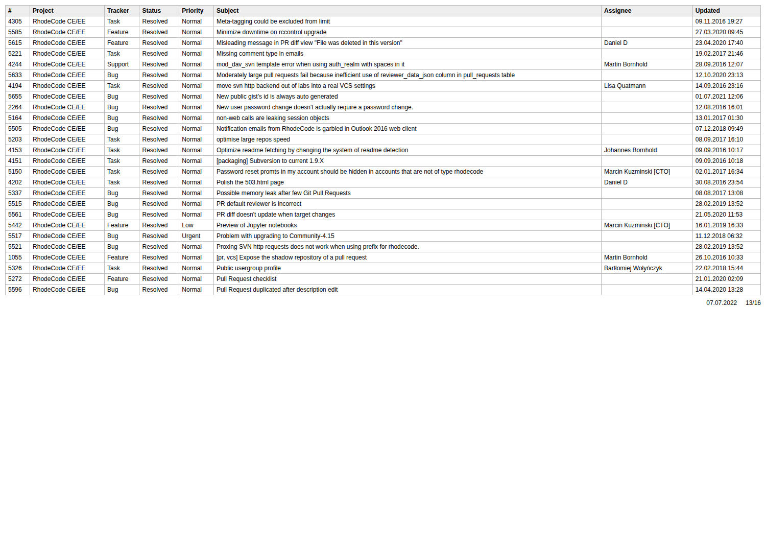| # | Project | Tracker | Status | Priority | Subject | Assignee | Updated |
| --- | --- | --- | --- | --- | --- | --- | --- |
| 4305 | RhodeCode CE/EE | Task | Resolved | Normal | Meta-tagging could be excluded from limit | | 09.11.2016 19:27 |
| 5585 | RhodeCode CE/EE | Feature | Resolved | Normal | Minimize downtime on rccontrol upgrade | | 27.03.2020 09:45 |
| 5615 | RhodeCode CE/EE | Feature | Resolved | Normal | Misleading message in PR diff view "File was deleted in this version" | Daniel D | 23.04.2020 17:40 |
| 5221 | RhodeCode CE/EE | Task | Resolved | Normal | Missing comment type in emails | | 19.02.2017 21:46 |
| 4244 | RhodeCode CE/EE | Support | Resolved | Normal | mod_dav_svn template error when using auth_realm with spaces in it | Martin Bornhold | 28.09.2016 12:07 |
| 5633 | RhodeCode CE/EE | Bug | Resolved | Normal | Moderately large pull requests fail because inefficient use of reviewer_data_json column in pull_requests table | | 12.10.2020 23:13 |
| 4194 | RhodeCode CE/EE | Task | Resolved | Normal | move svn http backend out of labs into a real VCS settings | Lisa Quatmann | 14.09.2016 23:16 |
| 5655 | RhodeCode CE/EE | Bug | Resolved | Normal | New public gist's id is always auto generated | | 01.07.2021 12:06 |
| 2264 | RhodeCode CE/EE | Bug | Resolved | Normal | New user password change doesn't actually require a password change. | | 12.08.2016 16:01 |
| 5164 | RhodeCode CE/EE | Bug | Resolved | Normal | non-web calls are leaking session objects | | 13.01.2017 01:30 |
| 5505 | RhodeCode CE/EE | Bug | Resolved | Normal | Notification emails from RhodeCode is garbled in Outlook 2016 web client | | 07.12.2018 09:49 |
| 5203 | RhodeCode CE/EE | Task | Resolved | Normal | optimise large repos speed | | 08.09.2017 16:10 |
| 4153 | RhodeCode CE/EE | Task | Resolved | Normal | Optimize readme fetching by changing the system of readme detection | Johannes Bornhold | 09.09.2016 10:17 |
| 4151 | RhodeCode CE/EE | Task | Resolved | Normal | [packaging] Subversion to current 1.9.X | | 09.09.2016 10:18 |
| 5150 | RhodeCode CE/EE | Task | Resolved | Normal | Password reset promts in my account should be hidden in accounts that are not of type rhodecode | Marcin Kuzminski [CTO] | 02.01.2017 16:34 |
| 4202 | RhodeCode CE/EE | Task | Resolved | Normal | Polish the 503.html page | Daniel D | 30.08.2016 23:54 |
| 5337 | RhodeCode CE/EE | Bug | Resolved | Normal | Possible memory leak after few Git Pull Requests | | 08.08.2017 13:08 |
| 5515 | RhodeCode CE/EE | Bug | Resolved | Normal | PR default reviewer is incorrect | | 28.02.2019 13:52 |
| 5561 | RhodeCode CE/EE | Bug | Resolved | Normal | PR diff doesn't update when target changes | | 21.05.2020 11:53 |
| 5442 | RhodeCode CE/EE | Feature | Resolved | Low | Preview of Jupyter notebooks | Marcin Kuzminski [CTO] | 16.01.2019 16:33 |
| 5517 | RhodeCode CE/EE | Bug | Resolved | Urgent | Problem with upgrading to Community-4.15 | | 11.12.2018 06:32 |
| 5521 | RhodeCode CE/EE | Bug | Resolved | Normal | Proxing SVN http requests does not work when using prefix for rhodecode. | | 28.02.2019 13:52 |
| 1055 | RhodeCode CE/EE | Feature | Resolved | Normal | [pr, vcs] Expose the shadow repository of a pull request | Martin Bornhold | 26.10.2016 10:33 |
| 5326 | RhodeCode CE/EE | Task | Resolved | Normal | Public usergroup profile | Bartłomiej Wołyńczyk | 22.02.2018 15:44 |
| 5272 | RhodeCode CE/EE | Feature | Resolved | Normal | Pull Request checklist | | 21.01.2020 02:09 |
| 5596 | RhodeCode CE/EE | Bug | Resolved | Normal | Pull Request duplicated after description edit | | 14.04.2020 13:28 |
07.07.2022 13/16